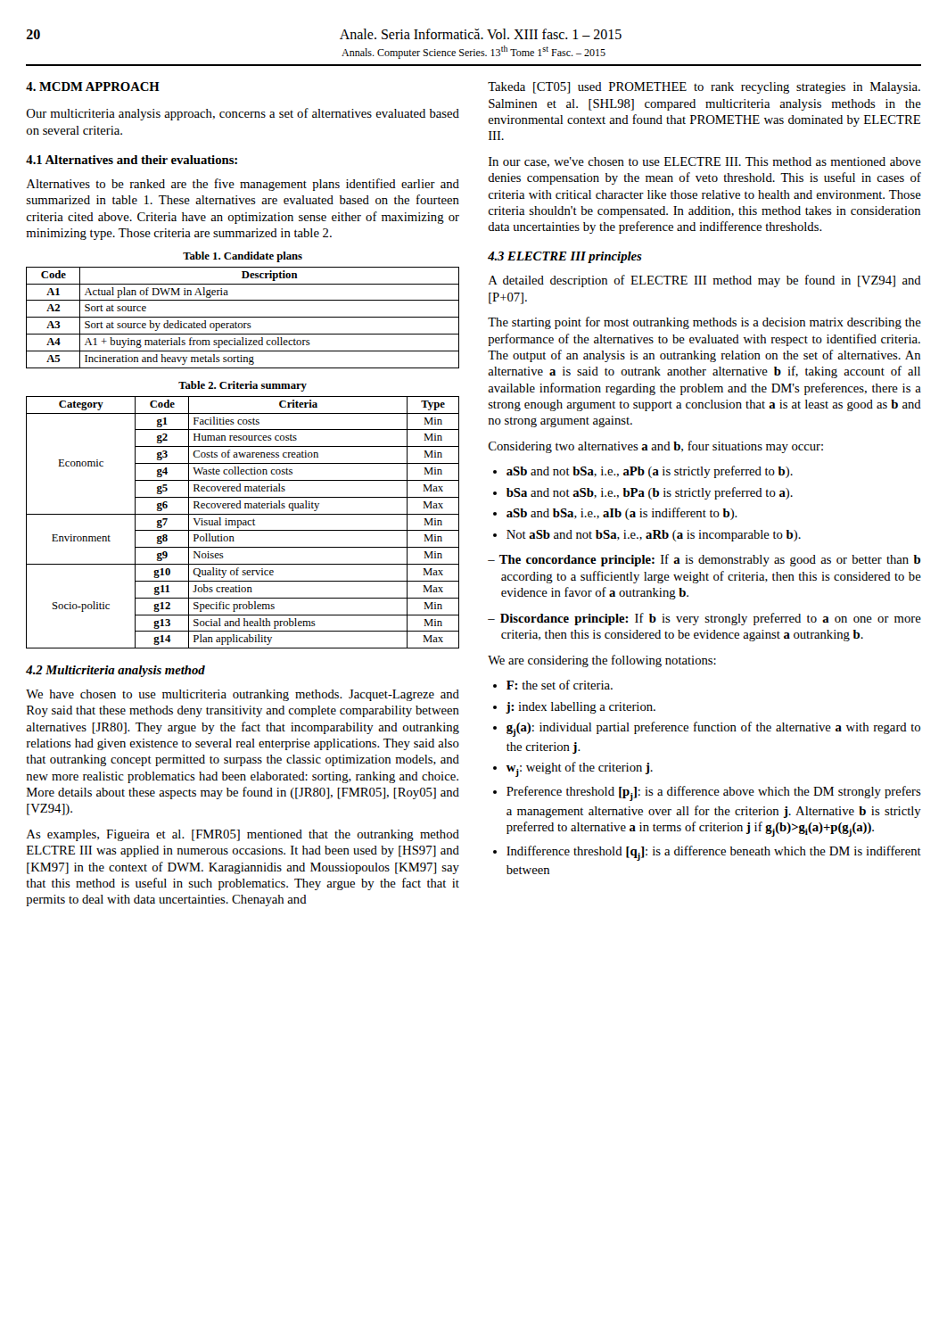20
Anale. Seria Informatică. Vol. XIII fasc. 1 – 2015
Annals. Computer Science Series. 13th Tome 1st Fasc. – 2015
4. MCDM APPROACH
Our multicriteria analysis approach, concerns a set of alternatives evaluated based on several criteria.
4.1 Alternatives and their evaluations:
Alternatives to be ranked are the five management plans identified earlier and summarized in table 1. These alternatives are evaluated based on the fourteen criteria cited above. Criteria have an optimization sense either of maximizing or minimizing type. Those criteria are summarized in table 2.
Table 1. Candidate plans
| Code | Description |
| --- | --- |
| A1 | Actual plan of DWM in Algeria |
| A2 | Sort at source |
| A3 | Sort at source by dedicated operators |
| A4 | A1 + buying materials from specialized collectors |
| A5 | Incineration and heavy metals sorting |
Table 2. Criteria summary
| Category | Code | Criteria | Type |
| --- | --- | --- | --- |
| Economic | g1 | Facilities costs | Min |
| g2 | Human resources costs | Min |
| g3 | Costs of awareness creation | Min |
| g4 | Waste collection costs | Min |
| g5 | Recovered materials | Max |
| g6 | Recovered materials quality | Max |
| Environment | g7 | Visual impact | Min |
| g8 | Pollution | Min |
| g9 | Noises | Min |
| Socio-politic | g10 | Quality of service | Max |
| g11 | Jobs creation | Max |
| g12 | Specific problems | Min |
| g13 | Social and health problems | Min |
| g14 | Plan applicability | Max |
4.2 Multicriteria analysis method
We have chosen to use multicriteria outranking methods. Jacquet-Lagreze and Roy said that these methods deny transitivity and complete comparability between alternatives [JR80]. They argue by the fact that incomparability and outranking relations had given existence to several real enterprise applications. They said also that outranking concept permitted to surpass the classic optimization models, and new more realistic problematics had been elaborated: sorting, ranking and choice. More details about these aspects may be found in ([JR80], [FMR05], [Roy05] and [VZ94]).
As examples, Figueira et al. [FMR05] mentioned that the outranking method ELCTRE III was applied in numerous occasions. It had been used by [HS97] and [KM97] in the context of DWM. Karagiannidis and Moussiopoulos [KM97] say that this method is useful in such problematics. They argue by the fact that it permits to deal with data uncertainties. Chenayah and
Takeda [CT05] used PROMETHEE to rank recycling strategies in Malaysia. Salminen et al. [SHL98] compared multicriteria analysis methods in the environmental context and found that PROMETHE was dominated by ELECTRE III.
In our case, we've chosen to use ELECTRE III. This method as mentioned above denies compensation by the mean of veto threshold. This is useful in cases of criteria with critical character like those relative to health and environment. Those criteria shouldn't be compensated. In addition, this method takes in consideration data uncertainties by the preference and indifference thresholds.
4.3 ELECTRE III principles
A detailed description of ELECTRE III method may be found in [VZ94] and [P+07].
The starting point for most outranking methods is a decision matrix describing the performance of the alternatives to be evaluated with respect to identified criteria. The output of an analysis is an outranking relation on the set of alternatives. An alternative a is said to outrank another alternative b if, taking account of all available information regarding the problem and the DM's preferences, there is a strong enough argument to support a conclusion that a is at least as good as b and no strong argument against.
Considering two alternatives a and b, four situations may occur:
aSb and not bSa, i.e., aPb (a is strictly preferred to b).
bSa and not aSb, i.e., bPa (b is strictly preferred to a).
aSb and bSa, i.e., aIb (a is indifferent to b).
Not aSb and not bSa, i.e., aRb (a is incomparable to b).
– The concordance principle: If a is demonstrably as good as or better than b according to a sufficiently large weight of criteria, then this is considered to be evidence in favor of a outranking b.
– Discordance principle: If b is very strongly preferred to a on one or more criteria, then this is considered to be evidence against a outranking b.
We are considering the following notations:
F: the set of criteria.
j: index labelling a criterion.
gj(a): individual partial preference function of the alternative a with regard to the criterion j.
wj: weight of the criterion j.
Preference threshold [pj]: is a difference above which the DM strongly prefers a management alternative over all for the criterion j. Alternative b is strictly preferred to alternative a in terms of criterion j if gj(b)>gi(a)+p(gj(a)).
Indifference threshold [qj]: is a difference beneath which the DM is indifferent between